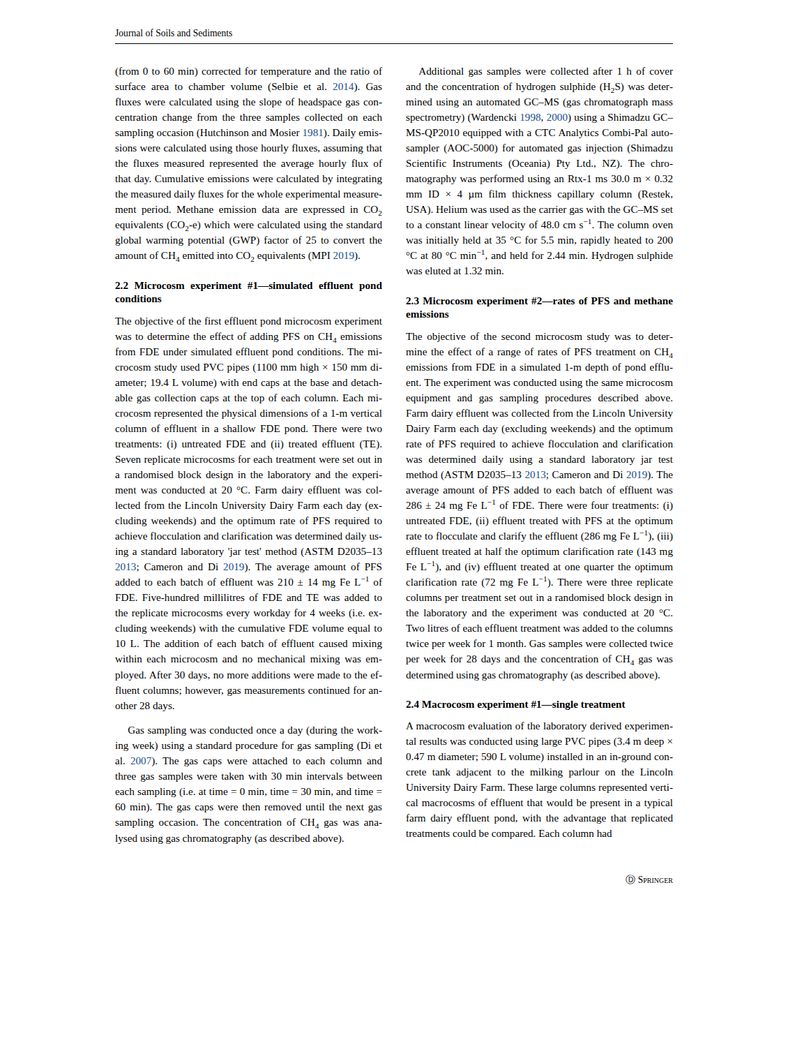Journal of Soils and Sediments
(from 0 to 60 min) corrected for temperature and the ratio of surface area to chamber volume (Selbie et al. 2014). Gas fluxes were calculated using the slope of headspace gas concentration change from the three samples collected on each sampling occasion (Hutchinson and Mosier 1981). Daily emissions were calculated using those hourly fluxes, assuming that the fluxes measured represented the average hourly flux of that day. Cumulative emissions were calculated by integrating the measured daily fluxes for the whole experimental measurement period. Methane emission data are expressed in CO2 equivalents (CO2-e) which were calculated using the standard global warming potential (GWP) factor of 25 to convert the amount of CH4 emitted into CO2 equivalents (MPI 2019).
2.2 Microcosm experiment #1—simulated effluent pond conditions
The objective of the first effluent pond microcosm experiment was to determine the effect of adding PFS on CH4 emissions from FDE under simulated effluent pond conditions. The microcosm study used PVC pipes (1100 mm high × 150 mm diameter; 19.4 L volume) with end caps at the base and detachable gas collection caps at the top of each column. Each microcosm represented the physical dimensions of a 1-m vertical column of effluent in a shallow FDE pond. There were two treatments: (i) untreated FDE and (ii) treated effluent (TE). Seven replicate microcosms for each treatment were set out in a randomised block design in the laboratory and the experiment was conducted at 20 °C. Farm dairy effluent was collected from the Lincoln University Dairy Farm each day (excluding weekends) and the optimum rate of PFS required to achieve flocculation and clarification was determined daily using a standard laboratory 'jar test' method (ASTM D2035–13 2013; Cameron and Di 2019). The average amount of PFS added to each batch of effluent was 210 ± 14 mg Fe L−1 of FDE. Five-hundred millilitres of FDE and TE was added to the replicate microcosms every workday for 4 weeks (i.e. excluding weekends) with the cumulative FDE volume equal to 10 L. The addition of each batch of effluent caused mixing within each microcosm and no mechanical mixing was employed. After 30 days, no more additions were made to the effluent columns; however, gas measurements continued for another 28 days.
Gas sampling was conducted once a day (during the working week) using a standard procedure for gas sampling (Di et al. 2007). The gas caps were attached to each column and three gas samples were taken with 30 min intervals between each sampling (i.e. at time = 0 min, time = 30 min, and time = 60 min). The gas caps were then removed until the next gas sampling occasion. The concentration of CH4 gas was analysed using gas chromatography (as described above).
Additional gas samples were collected after 1 h of cover and the concentration of hydrogen sulphide (H2S) was determined using an automated GC–MS (gas chromatograph mass spectrometry) (Wardencki 1998, 2000) using a Shimadzu GC–MS-QP2010 equipped with a CTC Analytics Combi-Pal auto-sampler (AOC-5000) for automated gas injection (Shimadzu Scientific Instruments (Oceania) Pty Ltd., NZ). The chromatography was performed using an Rtx-1 ms 30.0 m × 0.32 mm ID × 4 µm film thickness capillary column (Restek, USA). Helium was used as the carrier gas with the GC–MS set to a constant linear velocity of 48.0 cm s−1. The column oven was initially held at 35 °C for 5.5 min, rapidly heated to 200 °C at 80 °C min−1, and held for 2.44 min. Hydrogen sulphide was eluted at 1.32 min.
2.3 Microcosm experiment #2—rates of PFS and methane emissions
The objective of the second microcosm study was to determine the effect of a range of rates of PFS treatment on CH4 emissions from FDE in a simulated 1-m depth of pond effluent. The experiment was conducted using the same microcosm equipment and gas sampling procedures described above. Farm dairy effluent was collected from the Lincoln University Dairy Farm each day (excluding weekends) and the optimum rate of PFS required to achieve flocculation and clarification was determined daily using a standard laboratory jar test method (ASTM D2035–13 2013; Cameron and Di 2019). The average amount of PFS added to each batch of effluent was 286 ± 24 mg Fe L−1 of FDE. There were four treatments: (i) untreated FDE, (ii) effluent treated with PFS at the optimum rate to flocculate and clarify the effluent (286 mg Fe L−1), (iii) effluent treated at half the optimum clarification rate (143 mg Fe L−1), and (iv) effluent treated at one quarter the optimum clarification rate (72 mg Fe L−1). There were three replicate columns per treatment set out in a randomised block design in the laboratory and the experiment was conducted at 20 °C. Two litres of each effluent treatment was added to the columns twice per week for 1 month. Gas samples were collected twice per week for 28 days and the concentration of CH4 gas was determined using gas chromatography (as described above).
2.4 Macrocosm experiment #1—single treatment
A macrocosm evaluation of the laboratory derived experimental results was conducted using large PVC pipes (3.4 m deep × 0.47 m diameter; 590 L volume) installed in an in-ground concrete tank adjacent to the milking parlour on the Lincoln University Dairy Farm. These large columns represented vertical macrocosms of effluent that would be present in a typical farm dairy effluent pond, with the advantage that replicated treatments could be compared. Each column had
Ⓓ Springer